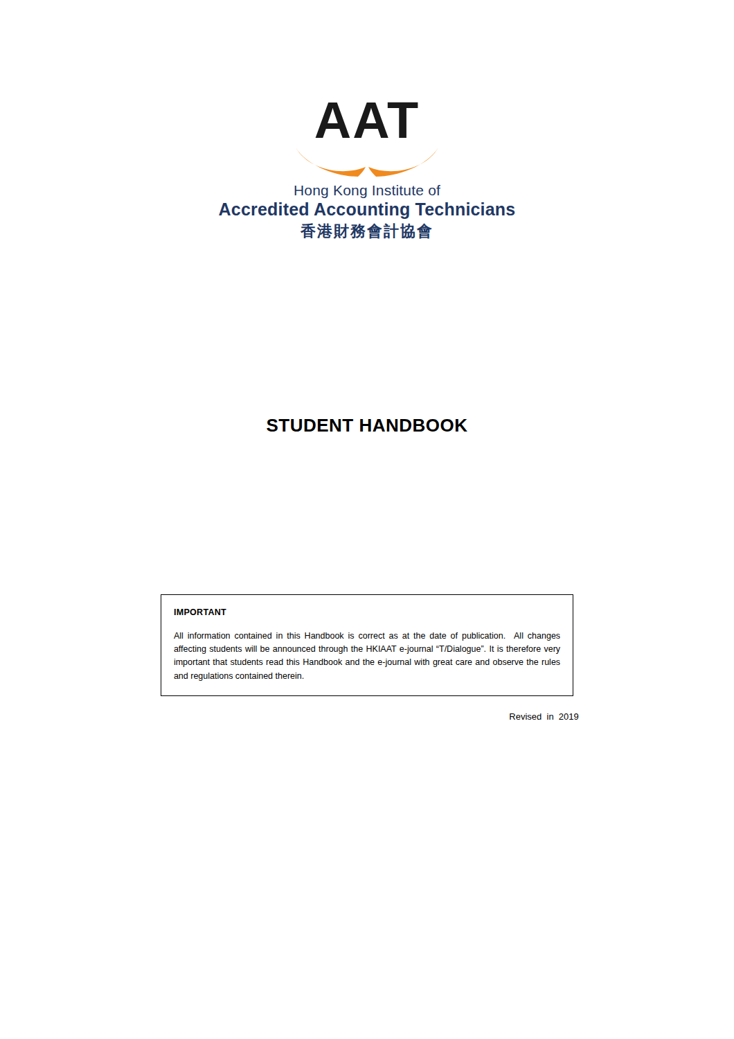AAT
Hong Kong Institute of
Accredited Accounting Technicians
香港財務會計協會
STUDENT HANDBOOK
IMPORTANT
All information contained in this Handbook is correct as at the date of publication. All changes affecting students will be announced through the HKIAAT e-journal “T/Dialogue”. It is therefore very important that students read this Handbook and the e-journal with great care and observe the rules and regulations contained therein.
Revised in 2019